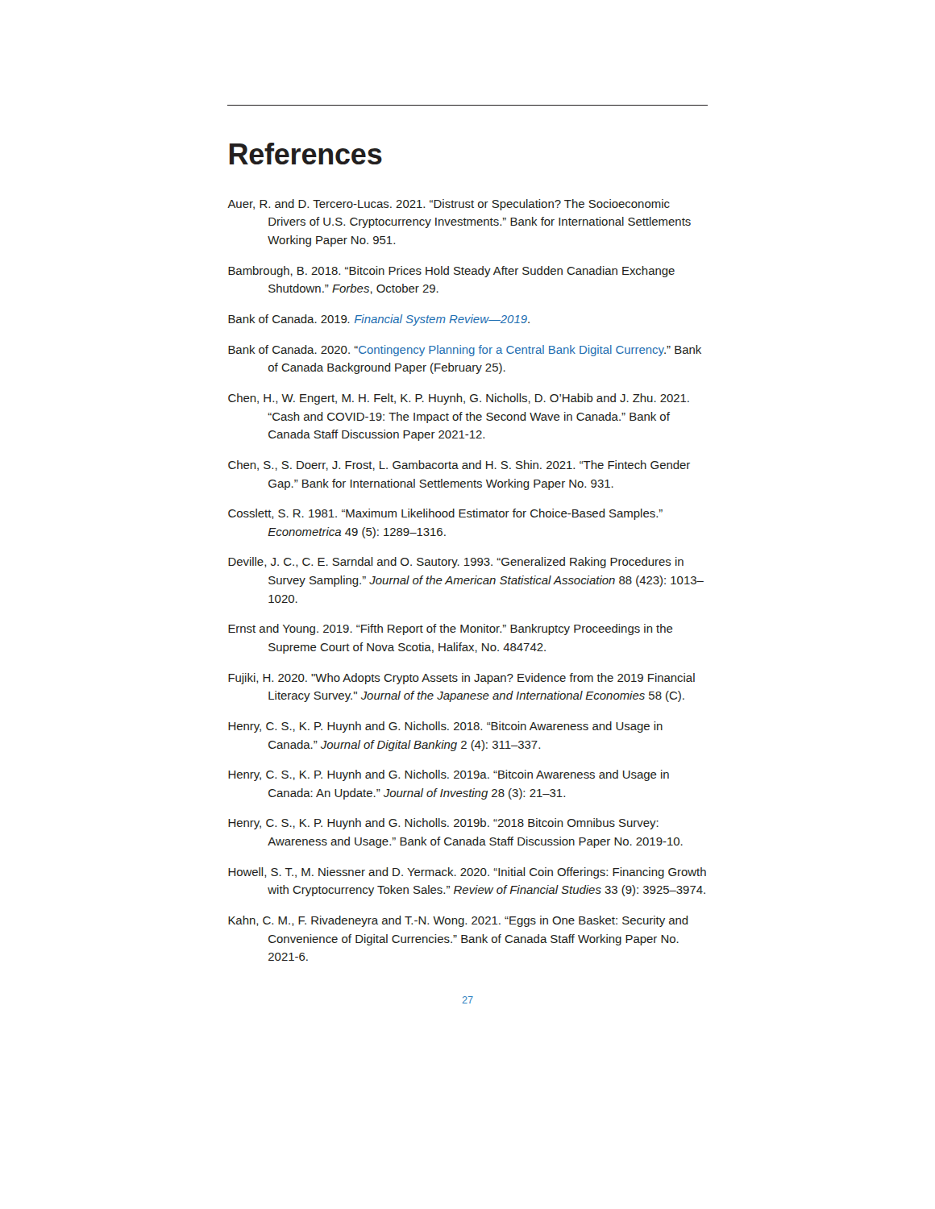References
Auer, R. and D. Tercero-Lucas. 2021. “Distrust or Speculation? The Socioeconomic Drivers of U.S. Cryptocurrency Investments.” Bank for International Settlements Working Paper No. 951.
Bambrough, B. 2018. “Bitcoin Prices Hold Steady After Sudden Canadian Exchange Shutdown.” Forbes, October 29.
Bank of Canada. 2019. Financial System Review—2019.
Bank of Canada. 2020. “Contingency Planning for a Central Bank Digital Currency.” Bank of Canada Background Paper (February 25).
Chen, H., W. Engert, M. H. Felt, K. P. Huynh, G. Nicholls, D. O’Habib and J. Zhu. 2021. “Cash and COVID-19: The Impact of the Second Wave in Canada.” Bank of Canada Staff Discussion Paper 2021-12.
Chen, S., S. Doerr, J. Frost, L. Gambacorta and H. S. Shin. 2021. “The Fintech Gender Gap.” Bank for International Settlements Working Paper No. 931.
Cosslett, S. R. 1981. “Maximum Likelihood Estimator for Choice-Based Samples.” Econometrica 49 (5): 1289–1316.
Deville, J. C., C. E. Sarndal and O. Sautory. 1993. “Generalized Raking Procedures in Survey Sampling.” Journal of the American Statistical Association 88 (423): 1013–1020.
Ernst and Young. 2019. “Fifth Report of the Monitor.” Bankruptcy Proceedings in the Supreme Court of Nova Scotia, Halifax, No. 484742.
Fujiki, H. 2020. "Who Adopts Crypto Assets in Japan? Evidence from the 2019 Financial Literacy Survey." Journal of the Japanese and International Economies 58 (C).
Henry, C. S., K. P. Huynh and G. Nicholls. 2018. “Bitcoin Awareness and Usage in Canada.” Journal of Digital Banking 2 (4): 311–337.
Henry, C. S., K. P. Huynh and G. Nicholls. 2019a. “Bitcoin Awareness and Usage in Canada: An Update.” Journal of Investing 28 (3): 21–31.
Henry, C. S., K. P. Huynh and G. Nicholls. 2019b. “2018 Bitcoin Omnibus Survey: Awareness and Usage.” Bank of Canada Staff Discussion Paper No. 2019-10.
Howell, S. T., M. Niessner and D. Yermack. 2020. “Initial Coin Offerings: Financing Growth with Cryptocurrency Token Sales.” Review of Financial Studies 33 (9): 3925–3974.
Kahn, C. M., F. Rivadeneyra and T.-N. Wong. 2021. “Eggs in One Basket: Security and Convenience of Digital Currencies.” Bank of Canada Staff Working Paper No. 2021-6.
27